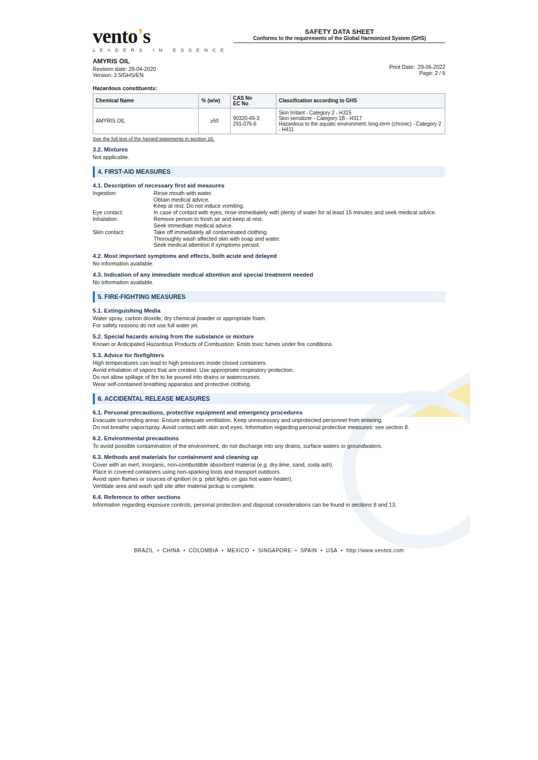vento’s
L E A D E R S I N E S S E N C E
SAFETY DATA SHEET
Conforms to the requirements of the Global Harmonized System (GHS)
AMYRIS OIL
Revision date: 28-04-2020
Version: 3.5/GHS/EN
Print Date: 29-06-2022
Page: 2 / 5
Hazardous constituents:
| Chemical Name | % (w/w) | CAS No EC No | Classification according to GHS |
| --- | --- | --- | --- |
| AMYRIS OIL | ≥50 | 90320-49-3 291-076-6 | Skin Irritant - Category 2 - H315 Skin sensitizer - Category 1B - H317 Hazardous to the aquatic environment, long-term (chronic) - Category 2 - H411 |
See the full text of the hazard statements in section 16.
3.2. Mixtures
Not applicable.
4. FIRST-AID MEASURES
4.1. Description of necessary first aid measures
Ingestion:
Rinse mouth with water.
Obtain medical advice.
Keep at rest. Do not induce vomiting.
Eye contact:
In case of contact with eyes, rinse immediately with plenty of water for at least 15 minutes and seek medical advice.
Inhalation:
Remove person to fresh air and keep at rest.
Seek immediate medical advice.
Skin contact:
Take off immediately all contaminated clothing.
Thoroughly wash affected skin with soap and water.
Seek medical attention if symptoms persist.
4.2. Most important symptoms and effects, both acute and delayed
No information available.
4.3. Indication of any immediate medical attention and special treatment needed
No information available.
5. FIRE-FIGHTING MEASURES
5.1. Extinguishing Media
Water spray, carbon dioxide, dry chemical powder or appropriate foam.
For safety reasons do not use full water jet.
5.2. Special hazards arising from the substance or mixture
Known or Anticipated Hazardous Products of Combustion: Emits toxic fumes under fire conditions.
5.3. Advice for firefighters
High temperatures can lead to high pressures inside closed containers.
Avoid inhalation of vapors that are created. Use appropriate respiratory protection.
Do not allow spillage of fire to be poured into drains or watercourses.
Wear self-contained breathing apparatus and protective clothing.
6. ACCIDENTAL RELEASE MEASURES
6.1. Personal precautions, protective equipment and emergency procedures
Evacuate surronding areas. Ensure adequate ventilation. Keep unnecessary and unprotected personnel from entering.
Do not breathe vapor/spray. Avoid contact with skin and eyes. Information regarding personal protective measures: see section 8.
6.2. Environmental precautions
To avoid possible contamination of the environment, do not discharge into any drains, surface waters or groundwaters.
6.3. Methods and materials for containment and cleaning up
Cover with an inert, inorganic, non-combustible absorbent material (e.g. dry-lime, sand, soda ash).
Place in covered containers using non-sparking tools and transport outdoors.
Avoid open flames or sources of ignition (e.g. pilot lights on gas hot water heater).
Ventilate area and wash spill site after material pickup is complete.
6.4. Reference to other sections
Information regarding exposure controls, personal protection and disposal considerations can be found in sections 8 and 13.
BRAZIL • CHINA • COLOMBIA • MEXICO • SINGAPORE • SPAIN • USA • http://www.ventos.com